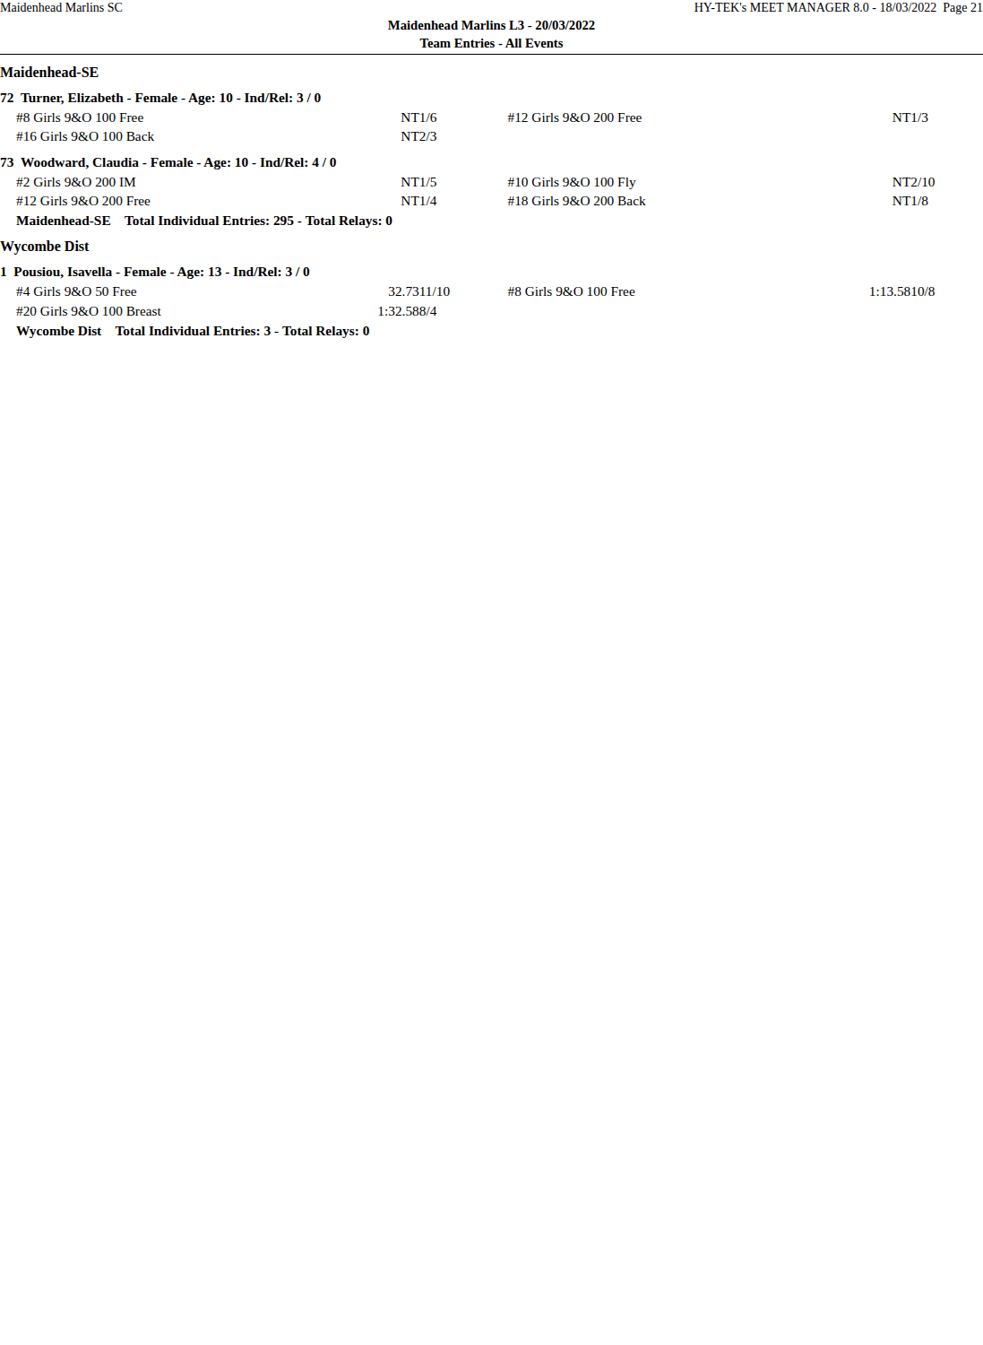Maidenhead Marlins SC
HY-TEK's MEET MANAGER 8.0 - 18/03/2022 Page 21
Maidenhead Marlins L3 - 20/03/2022
Team Entries - All Events
Maidenhead-SE
72 Turner, Elizabeth - Female - Age: 10 - Ind/Rel: 3 / 0
| #8 Girls 9&O 100 Free | NT | 1/6 | #12 Girls 9&O 200 Free | NT | 1/3 |
| #16 Girls 9&O 100 Back | NT | 2/3 | | | |
73 Woodward, Claudia - Female - Age: 10 - Ind/Rel: 4 / 0
| #2 Girls 9&O 200 IM | NT | 1/5 | #10 Girls 9&O 100 Fly | NT | 2/10 |
| #12 Girls 9&O 200 Free | NT | 1/4 | #18 Girls 9&O 200 Back | NT | 1/8 |
Maidenhead-SE Total Individual Entries: 295 - Total Relays: 0
Wycombe Dist
1 Pousiou, Isavella - Female - Age: 13 - Ind/Rel: 3 / 0
| #4 Girls 9&O 50 Free | 32.73 | 11/10 | #8 Girls 9&O 100 Free | 1:13.58 | 10/8 |
| #20 Girls 9&O 100 Breast | 1:32.58 | 8/4 | | | |
Wycombe Dist Total Individual Entries: 3 - Total Relays: 0